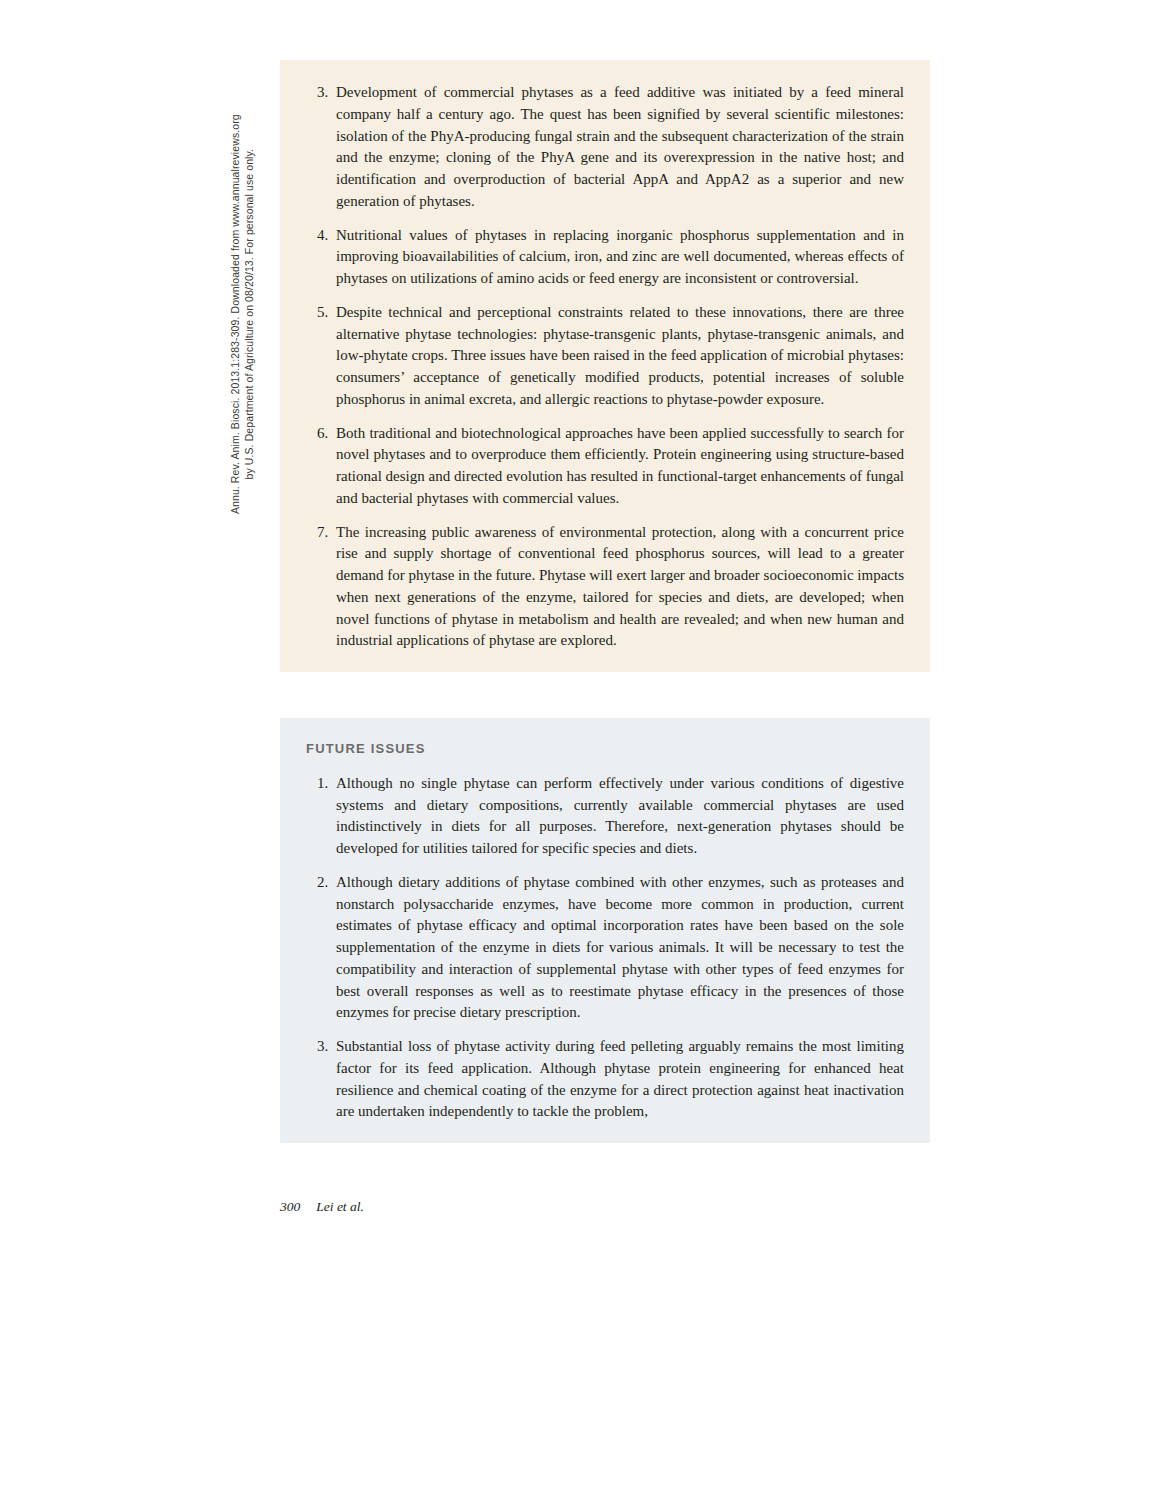Annu. Rev. Anim. Biosci. 2013.1:283-309. Downloaded from www.annualreviews.org
by U.S. Department of Agriculture on 08/20/13. For personal use only.
Development of commercial phytases as a feed additive was initiated by a feed mineral company half a century ago. The quest has been signified by several scientific milestones: isolation of the PhyA-producing fungal strain and the subsequent characterization of the strain and the enzyme; cloning of the PhyA gene and its overexpression in the native host; and identification and overproduction of bacterial AppA and AppA2 as a superior and new generation of phytases.
Nutritional values of phytases in replacing inorganic phosphorus supplementation and in improving bioavailabilities of calcium, iron, and zinc are well documented, whereas effects of phytases on utilizations of amino acids or feed energy are inconsistent or controversial.
Despite technical and perceptional constraints related to these innovations, there are three alternative phytase technologies: phytase-transgenic plants, phytase-transgenic animals, and low-phytate crops. Three issues have been raised in the feed application of microbial phytases: consumers’ acceptance of genetically modified products, potential increases of soluble phosphorus in animal excreta, and allergic reactions to phytase-powder exposure.
Both traditional and biotechnological approaches have been applied successfully to search for novel phytases and to overproduce them efficiently. Protein engineering using structure-based rational design and directed evolution has resulted in functional-target enhancements of fungal and bacterial phytases with commercial values.
The increasing public awareness of environmental protection, along with a concurrent price rise and supply shortage of conventional feed phosphorus sources, will lead to a greater demand for phytase in the future. Phytase will exert larger and broader socioeconomic impacts when next generations of the enzyme, tailored for species and diets, are developed; when novel functions of phytase in metabolism and health are revealed; and when new human and industrial applications of phytase are explored.
Future Issues
Although no single phytase can perform effectively under various conditions of digestive systems and dietary compositions, currently available commercial phytases are used indistinctively in diets for all purposes. Therefore, next-generation phytases should be developed for utilities tailored for specific species and diets.
Although dietary additions of phytase combined with other enzymes, such as proteases and nonstarch polysaccharide enzymes, have become more common in production, current estimates of phytase efficacy and optimal incorporation rates have been based on the sole supplementation of the enzyme in diets for various animals. It will be necessary to test the compatibility and interaction of supplemental phytase with other types of feed enzymes for best overall responses as well as to reestimate phytase efficacy in the presences of those enzymes for precise dietary prescription.
Substantial loss of phytase activity during feed pelleting arguably remains the most limiting factor for its feed application. Although phytase protein engineering for enhanced heat resilience and chemical coating of the enzyme for a direct protection against heat inactivation are undertaken independently to tackle the problem,
300 Lei et al.